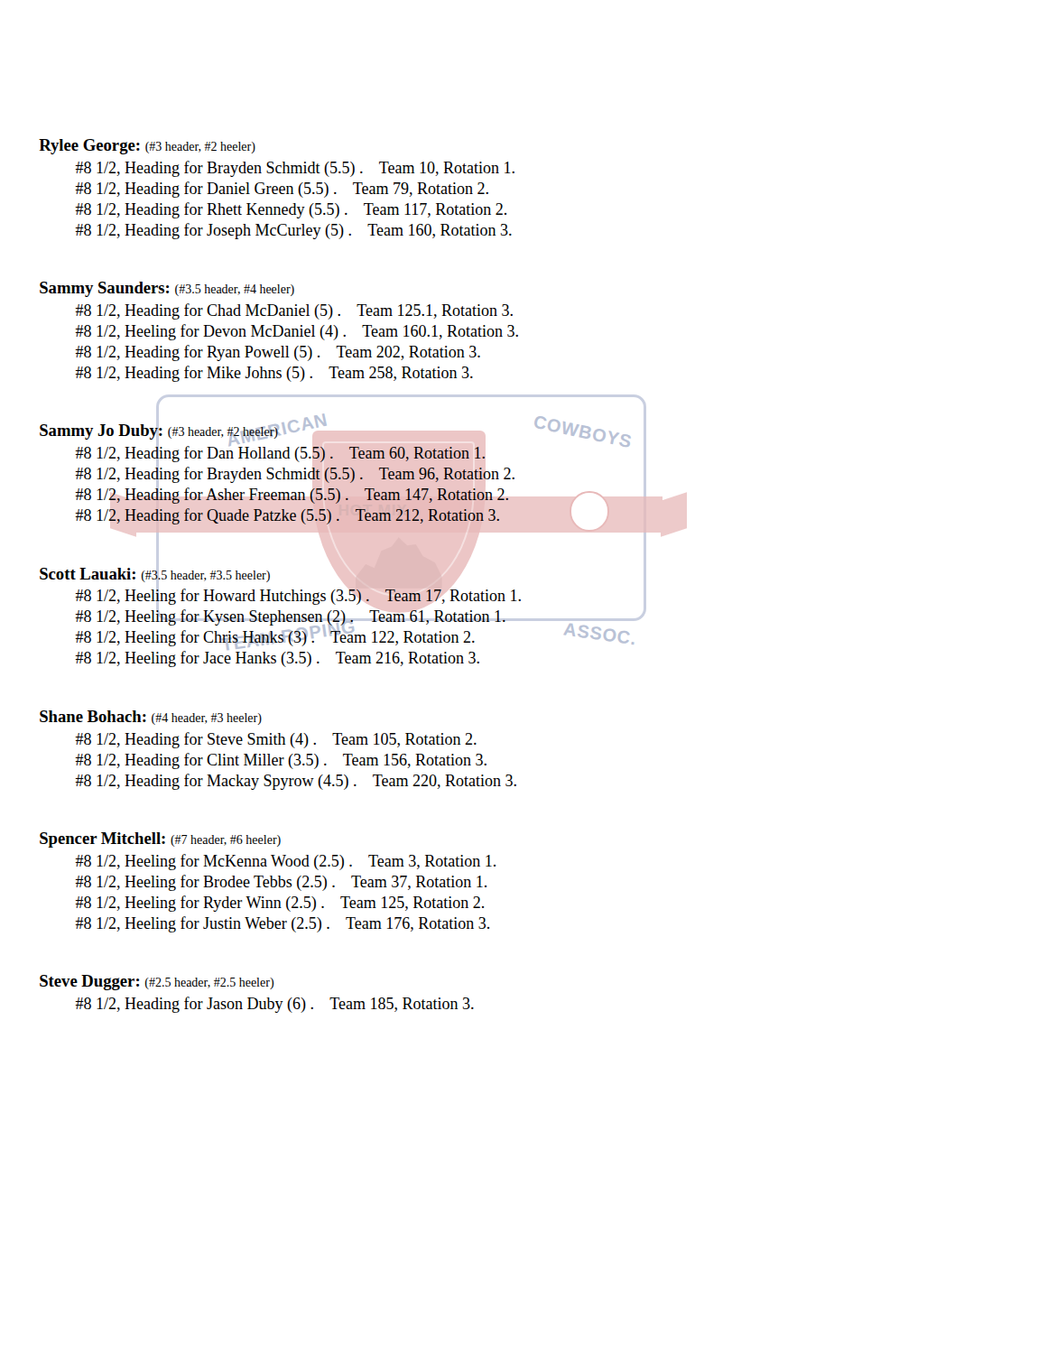AMERICAN
COWBOYS
HOT MIX
TEAM ROPING
ASSOC.
Rylee George: (#3 header, #2 heeler)
#8 1/2, Heading for Brayden Schmidt (5.5) . Team 10, Rotation 1.
#8 1/2, Heading for Daniel Green (5.5) . Team 79, Rotation 2.
#8 1/2, Heading for Rhett Kennedy (5.5) . Team 117, Rotation 2.
#8 1/2, Heading for Joseph McCurley (5) . Team 160, Rotation 3.
Sammy Saunders: (#3.5 header, #4 heeler)
#8 1/2, Heading for Chad McDaniel (5) . Team 125.1, Rotation 3.
#8 1/2, Heeling for Devon McDaniel (4) . Team 160.1, Rotation 3.
#8 1/2, Heading for Ryan Powell (5) . Team 202, Rotation 3.
#8 1/2, Heading for Mike Johns (5) . Team 258, Rotation 3.
Sammy Jo Duby: (#3 header, #2 heeler)
#8 1/2, Heading for Dan Holland (5.5) . Team 60, Rotation 1.
#8 1/2, Heading for Brayden Schmidt (5.5) . Team 96, Rotation 2.
#8 1/2, Heading for Asher Freeman (5.5) . Team 147, Rotation 2.
#8 1/2, Heading for Quade Patzke (5.5) . Team 212, Rotation 3.
Scott Lauaki: (#3.5 header, #3.5 heeler)
#8 1/2, Heeling for Howard Hutchings (3.5) . Team 17, Rotation 1.
#8 1/2, Heeling for Kysen Stephensen (2) . Team 61, Rotation 1.
#8 1/2, Heeling for Chris Hanks (3) . Team 122, Rotation 2.
#8 1/2, Heeling for Jace Hanks (3.5) . Team 216, Rotation 3.
Shane Bohach: (#4 header, #3 heeler)
#8 1/2, Heading for Steve Smith (4) . Team 105, Rotation 2.
#8 1/2, Heading for Clint Miller (3.5) . Team 156, Rotation 3.
#8 1/2, Heading for Mackay Spyrow (4.5) . Team 220, Rotation 3.
Spencer Mitchell: (#7 header, #6 heeler)
#8 1/2, Heeling for McKenna Wood (2.5) . Team 3, Rotation 1.
#8 1/2, Heeling for Brodee Tebbs (2.5) . Team 37, Rotation 1.
#8 1/2, Heeling for Ryder Winn (2.5) . Team 125, Rotation 2.
#8 1/2, Heeling for Justin Weber (2.5) . Team 176, Rotation 3.
Steve Dugger: (#2.5 header, #2.5 heeler)
#8 1/2, Heading for Jason Duby (6) . Team 185, Rotation 3.